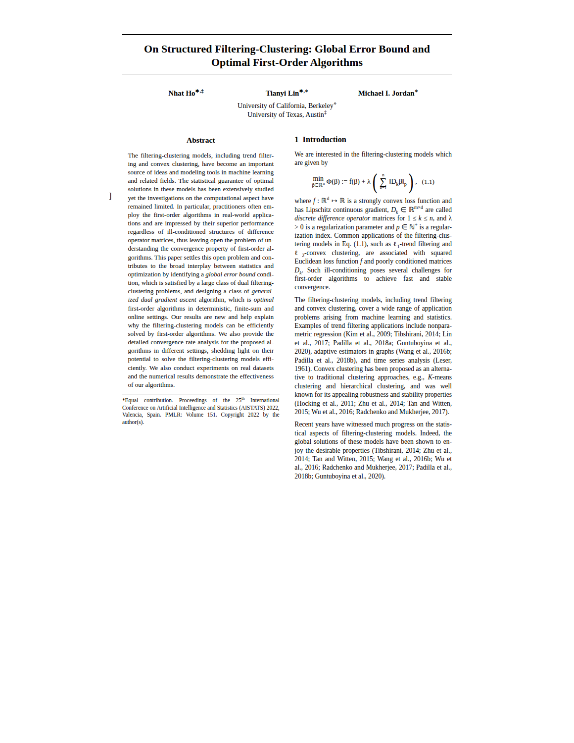On Structured Filtering-Clustering: Global Error Bound and
Optimal First-Order Algorithms
Nhat Ho∗,‡
Tianyi Lin∗,⋄
Michael I. Jordan⋄
University of California, Berkeley⋄
University of Texas, Austin‡
]
Abstract
The filtering-clustering models, including trend filtering and convex clustering, have become an important source of ideas and modeling tools in machine learning and related fields. The statistical guarantee of optimal solutions in these models has been extensively studied yet the investigations on the computational aspect have remained limited. In particular, practitioners often employ the first-order algorithms in real-world applications and are impressed by their superior performance regardless of ill-conditioned structures of difference operator matrices, thus leaving open the problem of understanding the convergence property of first-order algorithms. This paper settles this open problem and contributes to the broad interplay between statistics and optimization by identifying a global error bound condition, which is satisfied by a large class of dual filtering-clustering problems, and designing a class of generalized dual gradient ascent algorithm, which is optimal first-order algorithms in deterministic, finite-sum and online settings. Our results are new and help explain why the filtering-clustering models can be efficiently solved by first-order algorithms. We also provide the detailed convergence rate analysis for the proposed algorithms in different settings, shedding light on their potential to solve the filtering-clustering models efficiently. We also conduct experiments on real datasets and the numerical results demonstrate the effectiveness of our algorithms.
*Equal contribution. Proceedings of the 25th International Conference on Artificial Intelligence and Statistics (AISTATS) 2022, Valencia, Spain. PMLR: Volume 151. Copyright 2022 by the author(s).
1 Introduction
We are interested in the filtering-clustering models which are given by
min β∈ℝd Φ(β) := f(β) + λ ( n∑k=1 ‖Dkβ‖p ) ,
(1.1)
where f : ℝd ↦ ℝ is a strongly convex loss function and has Lipschitz continuous gradient, Dk ∈ ℝm×d are called discrete difference operator matrices for 1 ≤ k ≤ n, and λ > 0 is a regularization parameter and p ∈ ℕ+ is a regularization index. Common applications of the filtering-clustering models in Eq. (1.1), such as ℓ1-trend filtering and ℓ2-convex clustering, are associated with squared Euclidean loss function f and poorly conditioned matrices Dk. Such ill-conditioning poses several challenges for first-order algorithms to achieve fast and stable convergence.
The filtering-clustering models, including trend filtering and convex clustering, cover a wide range of application problems arising from machine learning and statistics. Examples of trend filtering applications include nonparametric regression (Kim et al., 2009; Tibshirani, 2014; Lin et al., 2017; Padilla et al., 2018a; Guntuboyina et al., 2020), adaptive estimators in graphs (Wang et al., 2016b; Padilla et al., 2018b), and time series analysis (Leser, 1961). Convex clustering has been proposed as an alternative to traditional clustering approaches, e.g., K-means clustering and hierarchical clustering, and was well known for its appealing robustness and stability properties (Hocking et al., 2011; Zhu et al., 2014; Tan and Witten, 2015; Wu et al., 2016; Radchenko and Mukherjee, 2017).
Recent years have witnessed much progress on the statistical aspects of filtering-clustering models. Indeed, the global solutions of these models have been shown to enjoy the desirable properties (Tibshirani, 2014; Zhu et al., 2014; Tan and Witten, 2015; Wang et al., 2016b; Wu et al., 2016; Radchenko and Mukherjee, 2017; Padilla et al., 2018b; Guntuboyina et al., 2020).